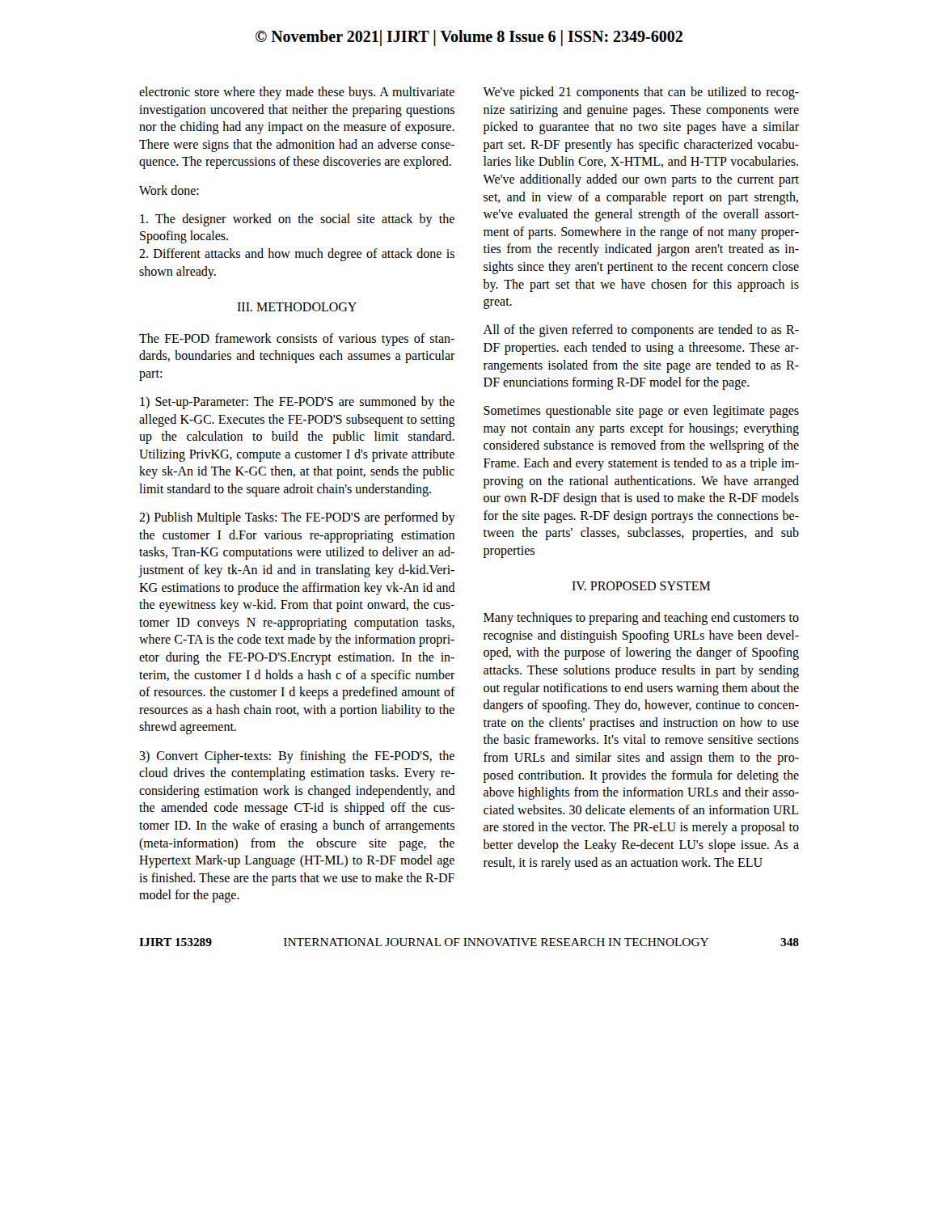© November 2021| IJIRT | Volume 8 Issue 6 | ISSN: 2349-6002
electronic store where they made these buys. A multivariate investigation uncovered that neither the preparing questions nor the chiding had any impact on the measure of exposure. There were signs that the admonition had an adverse consequence. The repercussions of these discoveries are explored.
Work done:
1. The designer worked on the social site attack by the Spoofing locales.
2. Different attacks and how much degree of attack done is shown already.
III. METHODOLOGY
The FE-POD framework consists of various types of standards, boundaries and techniques each assumes a particular part:
1) Set-up-Parameter: The FE-POD'S are summoned by the alleged K-GC. Executes the FE-POD'S subsequent to setting up the calculation to build the public limit standard. Utilizing PrivKG, compute a customer I d's private attribute key sk-An id The K-GC then, at that point, sends the public limit standard to the square adroit chain's understanding.
2) Publish Multiple Tasks: The FE-POD'S are performed by the customer I d.For various re-appropriating estimation tasks, Tran-KG computations were utilized to deliver an adjustment of key tk-An id and in translating key d-kid.Veri-KG estimations to produce the affirmation key vk-An id and the eyewitness key w-kid. From that point onward, the customer ID conveys N re-appropriating computation tasks, where C-TA is the code text made by the information proprietor during the FE-PO-D'S.Encrypt estimation. In the interim, the customer I d holds a hash c of a specific number of resources. the customer I d keeps a predefined amount of resources as a hash chain root, with a portion liability to the shrewd agreement.
3) Convert Cipher-texts: By finishing the FE-POD'S, the cloud drives the contemplating estimation tasks. Every reconsidering estimation work is changed independently, and the amended code message CT-id is shipped off the customer ID. In the wake of erasing a bunch of arrangements (meta-information) from the obscure site page, the Hypertext Mark-up Language (HT-ML) to R-DF model age is finished. These are the parts that we use to make the R-DF model for the page.
We've picked 21 components that can be utilized to recognize satirizing and genuine pages. These components were picked to guarantee that no two site pages have a similar part set. R-DF presently has specific characterized vocabularies like Dublin Core, X-HTML, and H-TTP vocabularies. We've additionally added our own parts to the current part set, and in view of a comparable report on part strength, we've evaluated the general strength of the overall assortment of parts. Somewhere in the range of not many properties from the recently indicated jargon aren't treated as insights since they aren't pertinent to the recent concern close by. The part set that we have chosen for this approach is great.
All of the given referred to components are tended to as R-DF properties. each tended to using a threesome. These arrangements isolated from the site page are tended to as R-DF enunciations forming R-DF model for the page.
Sometimes questionable site page or even legitimate pages may not contain any parts except for housings; everything considered substance is removed from the wellspring of the Frame. Each and every statement is tended to as a triple improving on the rational authentications. We have arranged our own R-DF design that is used to make the R-DF models for the site pages. R-DF design portrays the connections between the parts' classes, subclasses, properties, and sub properties
IV. PROPOSED SYSTEM
Many techniques to preparing and teaching end customers to recognise and distinguish Spoofing URLs have been developed, with the purpose of lowering the danger of Spoofing attacks. These solutions produce results in part by sending out regular notifications to end users warning them about the dangers of spoofing. They do, however, continue to concentrate on the clients' practises and instruction on how to use the basic frameworks. It's vital to remove sensitive sections from URLs and similar sites and assign them to the proposed contribution. It provides the formula for deleting the above highlights from the information URLs and their associated websites. 30 delicate elements of an information URL are stored in the vector. The PR-eLU is merely a proposal to better develop the Leaky Re-decent LU's slope issue. As a result, it is rarely used as an actuation work. The ELU
IJIRT 153289 INTERNATIONAL JOURNAL OF INNOVATIVE RESEARCH IN TECHNOLOGY 348